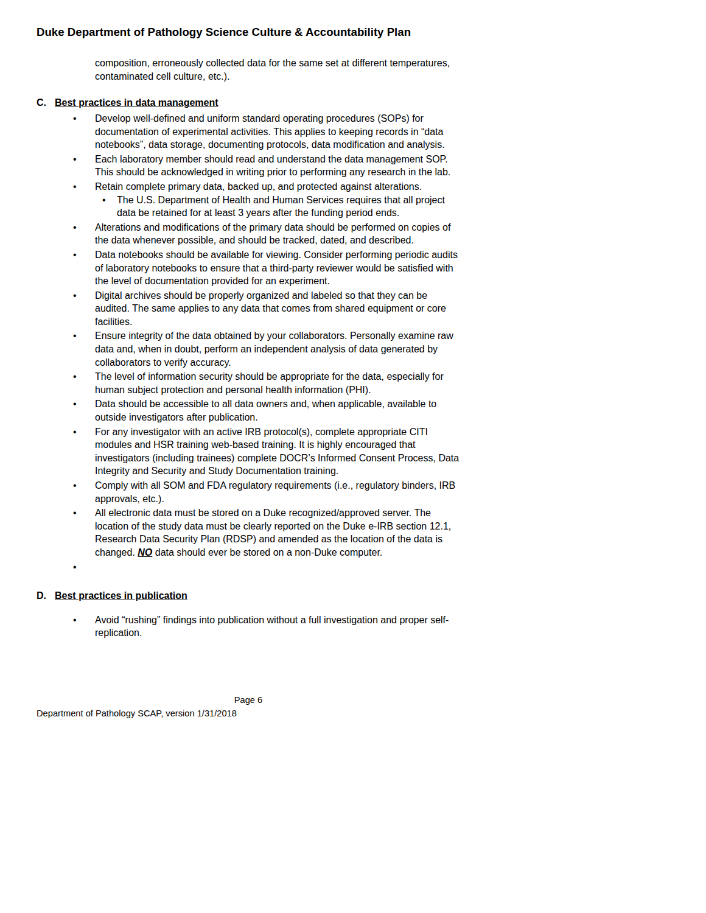Duke Department of Pathology Science Culture & Accountability Plan
composition, erroneously collected data for the same set at different temperatures, contaminated cell culture, etc.).
C. Best practices in data management
Develop well-defined and uniform standard operating procedures (SOPs) for documentation of experimental activities. This applies to keeping records in “data notebooks”, data storage, documenting protocols, data modification and analysis.
Each laboratory member should read and understand the data management SOP. This should be acknowledged in writing prior to performing any research in the lab.
Retain complete primary data, backed up, and protected against alterations.
The U.S. Department of Health and Human Services requires that all project data be retained for at least 3 years after the funding period ends.
Alterations and modifications of the primary data should be performed on copies of the data whenever possible, and should be tracked, dated, and described.
Data notebooks should be available for viewing. Consider performing periodic audits of laboratory notebooks to ensure that a third-party reviewer would be satisfied with the level of documentation provided for an experiment.
Digital archives should be properly organized and labeled so that they can be audited. The same applies to any data that comes from shared equipment or core facilities.
Ensure integrity of the data obtained by your collaborators. Personally examine raw data and, when in doubt, perform an independent analysis of data generated by collaborators to verify accuracy.
The level of information security should be appropriate for the data, especially for human subject protection and personal health information (PHI).
Data should be accessible to all data owners and, when applicable, available to outside investigators after publication.
For any investigator with an active IRB protocol(s), complete appropriate CITI modules and HSR training web-based training. It is highly encouraged that investigators (including trainees) complete DOCR’s Informed Consent Process, Data Integrity and Security and Study Documentation training.
Comply with all SOM and FDA regulatory requirements (i.e., regulatory binders, IRB approvals, etc.).
All electronic data must be stored on a Duke recognized/approved server. The location of the study data must be clearly reported on the Duke e-IRB section 12.1, Research Data Security Plan (RDSP) and amended as the location of the data is changed. NO data should ever be stored on a non-Duke computer.
D. Best practices in publication
Avoid “rushing” findings into publication without a full investigation and proper self-replication.
Page 6
Department of Pathology SCAP, version 1/31/2018